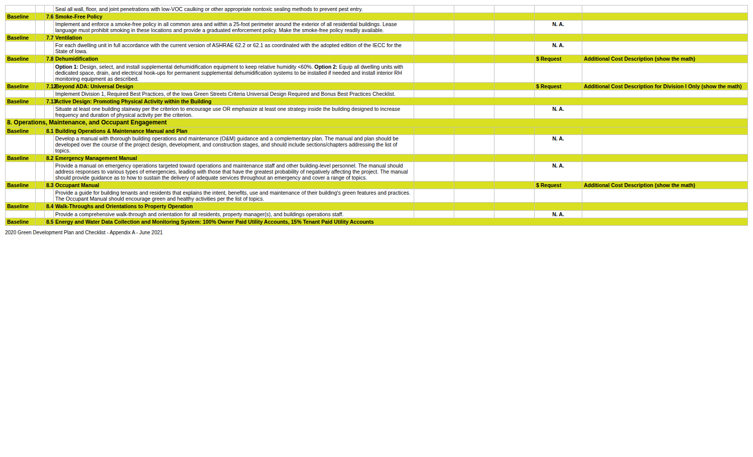| | | | Seal all wall, floor, and joint penetrations with low-VOC caulking or other appropriate nontoxic sealing methods to prevent pest entry. | | | | | |
| Baseline | | 7.6 | Smoke-Free Policy | | | | | |
| | | | Implement and enforce a smoke-free policy in all common area and within a 25-foot perimeter around the exterior of all residential buildings. Lease language must prohibit smoking in these locations and provide a graduated enforcement policy. Make the smoke-free policy readily available. | | | | N. A. | |
| Baseline | | 7.7 | Ventilation | | | | | |
| | | | For each dwelling unit in full accordance with the current version of ASHRAE 62.2 or 62.1 as coordinated with the adopted edition of the IECC for the State of Iowa. | | | | N. A. | |
| Baseline | | 7.8 | Dehumidification | | | | $ Request | Additional Cost Description (show the math) |
| | | | Option 1: Design, select, and install supplemental dehumidification equipment to keep relative humidity <60%. Option 2: Equip all dwelling units with dedicated space, drain, and electrical hook-ups for permanent supplemental dehumidification systems to be installed if needed and install interior RH monitoring equipment as described. | | | | | |
| Baseline | | 7.12 | Beyond ADA: Universal Design | | | | $ Request | Additional Cost Description for Division I Only (show the math) |
| | | | Implement Division 1, Required Best Practices, of the Iowa Green Streets Criteria Universal Design Required and Bonus Best Practices Checklist. | | | | | |
| Baseline | | 7.13 | Active Design: Promoting Physical Activity within the Building |
| | | | Situate at least one building stairway per the criterion to encourage use OR emphasize at least one strategy inside the building designed to increase frequency and duration of physical activity per the criterion. | | | | N. A. | |
| 8. Operations, Maintenance, and Occupant Engagement |
| Baseline | | 8.1 | Building Operations & Maintenance Manual and Plan | | | | | |
| | | | Develop a manual with thorough building operations and maintenance (O&M) guidance and a complementary plan. The manual and plan should be developed over the course of the project design, development, and construction stages, and should include sections/chapters addressing the list of topics. | | | | N. A. | |
| Baseline | | 8.2 | Emergency Management Manual | | | | | |
| | | | Provide a manual on emergency operations targeted toward operations and maintenance staff and other building-level personnel. The manual should address responses to various types of emergencies, leading with those that have the greatest probability of negatively affecting the project. The manual should provide guidance as to how to sustain the delivery of adequate services throughout an emergency and cover a range of topics. | | | | N. A. | |
| Baseline | | 8.3 | Occupant Manual | | | | $ Request | Additional Cost Description (show the math) |
| | | | Provide a guide for building tenants and residents that explains the intent, benefits, use and maintenance of their building's green features and practices. The Occupant Manual should encourage green and healthy activities per the list of topics. | | | | | |
| Baseline | | 8.4 | Walk-Throughs and Orientations to Property Operation | | | | | |
| | | | Provide a comprehensive walk-through and orientation for all residents, property manager(s), and buildings operations staff. | | | | N. A. | |
| Baseline | | 8.5 | Energy and Water Data Collection and Monitoring System: 100% Owner Paid Utility Accounts, 15% Tenant Paid Utility Accounts |
2020 Green Development Plan and Checklist - Appendix A - June 2021